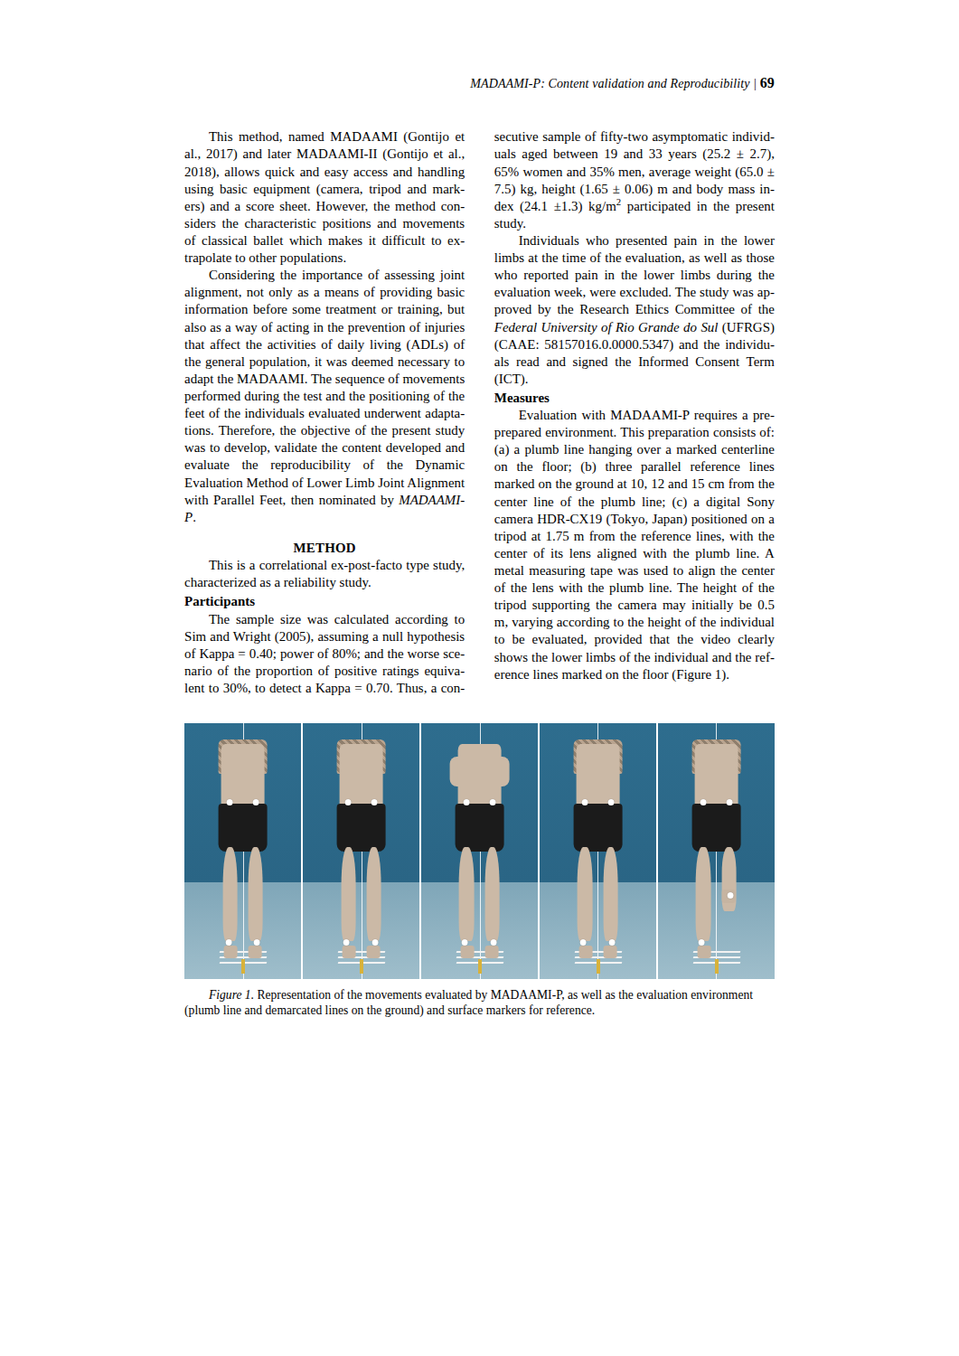MADAAMI-P: Content validation and Reproducibility | 69
This method, named MADAAMI (Gontijo et al., 2017) and later MADAAMI-II (Gontijo et al., 2018), allows quick and easy access and handling using basic equipment (camera, tripod and markers) and a score sheet. However, the method considers the characteristic positions and movements of classical ballet which makes it difficult to extrapolate to other populations.
Considering the importance of assessing joint alignment, not only as a means of providing basic information before some treatment or training, but also as a way of acting in the prevention of injuries that affect the activities of daily living (ADLs) of the general population, it was deemed necessary to adapt the MADAAMI. The sequence of movements performed during the test and the positioning of the feet of the individuals evaluated underwent adaptations. Therefore, the objective of the present study was to develop, validate the content developed and evaluate the reproducibility of the Dynamic Evaluation Method of Lower Limb Joint Alignment with Parallel Feet, then nominated by MADAAMI-P.
Method
This is a correlational ex-post-facto type study, characterized as a reliability study.
Participants
The sample size was calculated according to Sim and Wright (2005), assuming a null hypothesis of Kappa = 0.40; power of 80%; and the worse scenario of the proportion of positive ratings equivalent to 30%, to detect a Kappa = 0.70. Thus, a consecutive sample of fifty-two asymptomatic individuals aged between 19 and 33 years (25.2 ± 2.7), 65% women and 35% men, average weight (65.0 ± 7.5) kg, height (1.65 ± 0.06) m and body mass index (24.1 ±1.3) kg/m2 participated in the present study.
Individuals who presented pain in the lower limbs at the time of the evaluation, as well as those who reported pain in the lower limbs during the evaluation week, were excluded. The study was approved by the Research Ethics Committee of the Federal University of Rio Grande do Sul (UFRGS) (CAAE: 58157016.0.0000.5347) and the individuals read and signed the Informed Consent Term (ICT).
Measures
Evaluation with MADAAMI-P requires a pre-prepared environment. This preparation consists of: (a) a plumb line hanging over a marked centerline on the floor; (b) three parallel reference lines marked on the ground at 10, 12 and 15 cm from the center line of the plumb line; (c) a digital Sony camera HDR-CX19 (Tokyo, Japan) positioned on a tripod at 1.75 m from the reference lines, with the center of its lens aligned with the plumb line. A metal measuring tape was used to align the center of the lens with the plumb line. The height of the tripod supporting the camera may initially be 0.5 m, varying according to the height of the individual to be evaluated, provided that the video clearly shows the lower limbs of the individual and the reference lines marked on the floor (Figure 1).
Figure 1. Representation of the movements evaluated by MADAAMI-P, as well as the evaluation environment (plumb line and demarcated lines on the ground) and surface markers for reference.